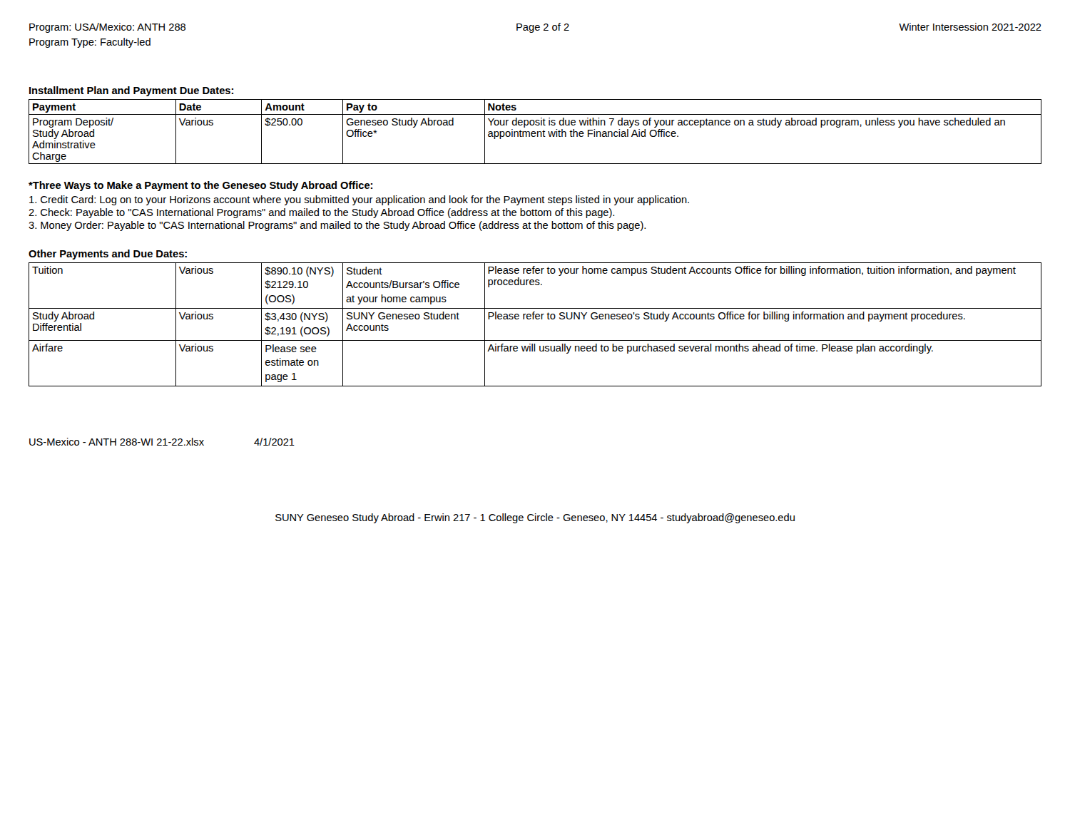Program: USA/Mexico: ANTH 288
Program Type: Faculty-led
Page 2 of 2
Winter Intersession 2021-2022
Installment Plan and Payment Due Dates:
| Payment | Date | Amount | Pay to | Notes |
| --- | --- | --- | --- | --- |
| Program Deposit/ Study Abroad Adminstrative Charge | Various | $250.00 | Geneseo Study Abroad Office* | Your deposit is due within 7 days of your acceptance on a study abroad program, unless you have scheduled an appointment with the Financial Aid Office. |
*Three Ways to Make a Payment to the Geneseo Study Abroad Office:
1. Credit Card: Log on to your Horizons account where you submitted your application and look for the Payment steps listed in your application.
2. Check: Payable to "CAS International Programs" and mailed to the Study Abroad Office (address at the bottom of this page).
3. Money Order: Payable to "CAS International Programs" and mailed to the Study Abroad Office (address at the bottom of this page).
Other Payments and Due Dates:
| Tuition | Various | $890.10 (NYS) $2129.10 (OOS) | Student Accounts/Bursar's Office at your home campus | Please refer to your home campus Student Accounts Office for billing information, tuition information, and payment procedures. |
| Study Abroad Differential | Various | $3,430 (NYS) $2,191 (OOS) | SUNY Geneseo Student Accounts | Please refer to SUNY Geneseo's Study Accounts Office for billing information and payment procedures. |
| Airfare | Various | Please see estimate on page 1 | | Airfare will usually need to be purchased several months ahead of time. Please plan accordingly. |
US-Mexico - ANTH 288-WI 21-22.xlsx 4/1/2021
SUNY Geneseo Study Abroad - Erwin 217 - 1 College Circle - Geneseo, NY 14454 - studyabroad@geneseo.edu